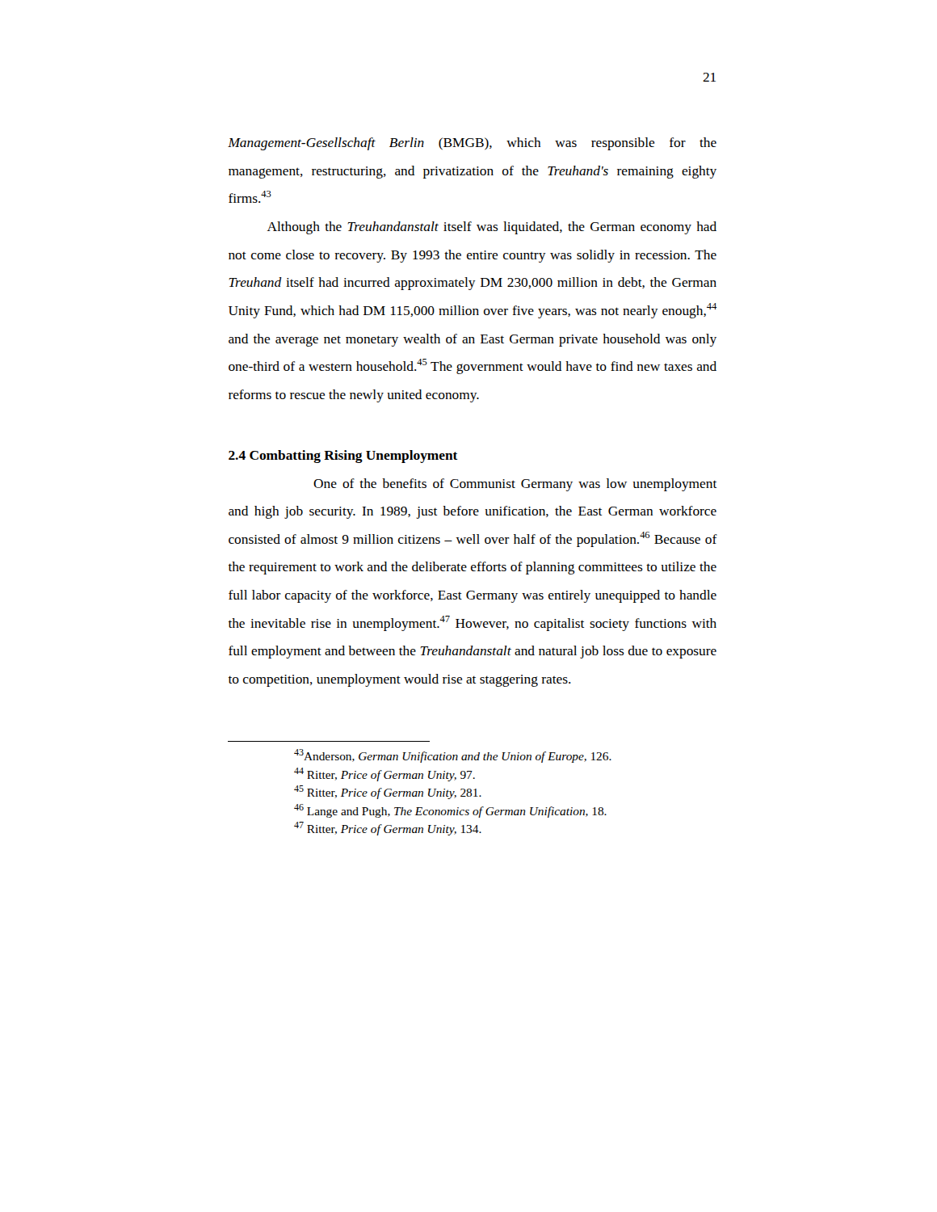21
Management-Gesellschaft Berlin (BMGB), which was responsible for the management, restructuring, and privatization of the Treuhand's remaining eighty firms.43
Although the Treuhandanstalt itself was liquidated, the German economy had not come close to recovery. By 1993 the entire country was solidly in recession. The Treuhand itself had incurred approximately DM 230,000 million in debt, the German Unity Fund, which had DM 115,000 million over five years, was not nearly enough,44 and the average net monetary wealth of an East German private household was only one-third of a western household.45 The government would have to find new taxes and reforms to rescue the newly united economy.
2.4 Combatting Rising Unemployment
One of the benefits of Communist Germany was low unemployment and high job security. In 1989, just before unification, the East German workforce consisted of almost 9 million citizens – well over half of the population.46 Because of the requirement to work and the deliberate efforts of planning committees to utilize the full labor capacity of the workforce, East Germany was entirely unequipped to handle the inevitable rise in unemployment.47 However, no capitalist society functions with full employment and between the Treuhandanstalt and natural job loss due to exposure to competition, unemployment would rise at staggering rates.
43Anderson, German Unification and the Union of Europe, 126.
44 Ritter, Price of German Unity, 97.
45 Ritter, Price of German Unity, 281.
46 Lange and Pugh, The Economics of German Unification, 18.
47 Ritter, Price of German Unity, 134.